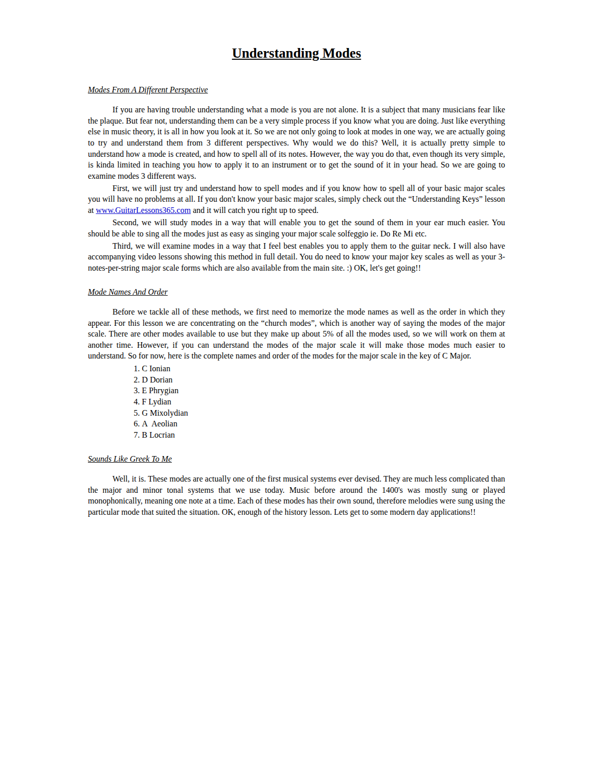Understanding Modes
Modes From A Different Perspective
If you are having trouble understanding what a mode is you are not alone. It is a subject that many musicians fear like the plaque. But fear not, understanding them can be a very simple process if you know what you are doing. Just like everything else in music theory, it is all in how you look at it. So we are not only going to look at modes in one way, we are actually going to try and understand them from 3 different perspectives. Why would we do this? Well, it is actually pretty simple to understand how a mode is created, and how to spell all of its notes. However, the way you do that, even though its very simple, is kinda limited in teaching you how to apply it to an instrument or to get the sound of it in your head. So we are going to examine modes 3 different ways.
First, we will just try and understand how to spell modes and if you know how to spell all of your basic major scales you will have no problems at all. If you don't know your basic major scales, simply check out the “Understanding Keys” lesson at www.GuitarLessons365.com and it will catch you right up to speed.
Second, we will study modes in a way that will enable you to get the sound of them in your ear much easier. You should be able to sing all the modes just as easy as singing your major scale solfeggio ie. Do Re Mi etc.
Third, we will examine modes in a way that I feel best enables you to apply them to the guitar neck. I will also have accompanying video lessons showing this method in full detail. You do need to know your major key scales as well as your 3-notes-per-string major scale forms which are also available from the main site. :) OK, let's get going!!
Mode Names And Order
Before we tackle all of these methods, we first need to memorize the mode names as well as the order in which they appear. For this lesson we are concentrating on the “church modes”, which is another way of saying the modes of the major scale. There are other modes available to use but they make up about 5% of all the modes used, so we will work on them at another time. However, if you can understand the modes of the major scale it will make those modes much easier to understand. So for now, here is the complete names and order of the modes for the major scale in the key of C Major.
C Ionian
D Dorian
E Phrygian
F Lydian
G Mixolydian
A Aeolian
B Locrian
Sounds Like Greek To Me
Well, it is. These modes are actually one of the first musical systems ever devised. They are much less complicated than the major and minor tonal systems that we use today. Music before around the 1400's was mostly sung or played monophonically, meaning one note at a time. Each of these modes has their own sound, therefore melodies were sung using the particular mode that suited the situation. OK, enough of the history lesson. Lets get to some modern day applications!!